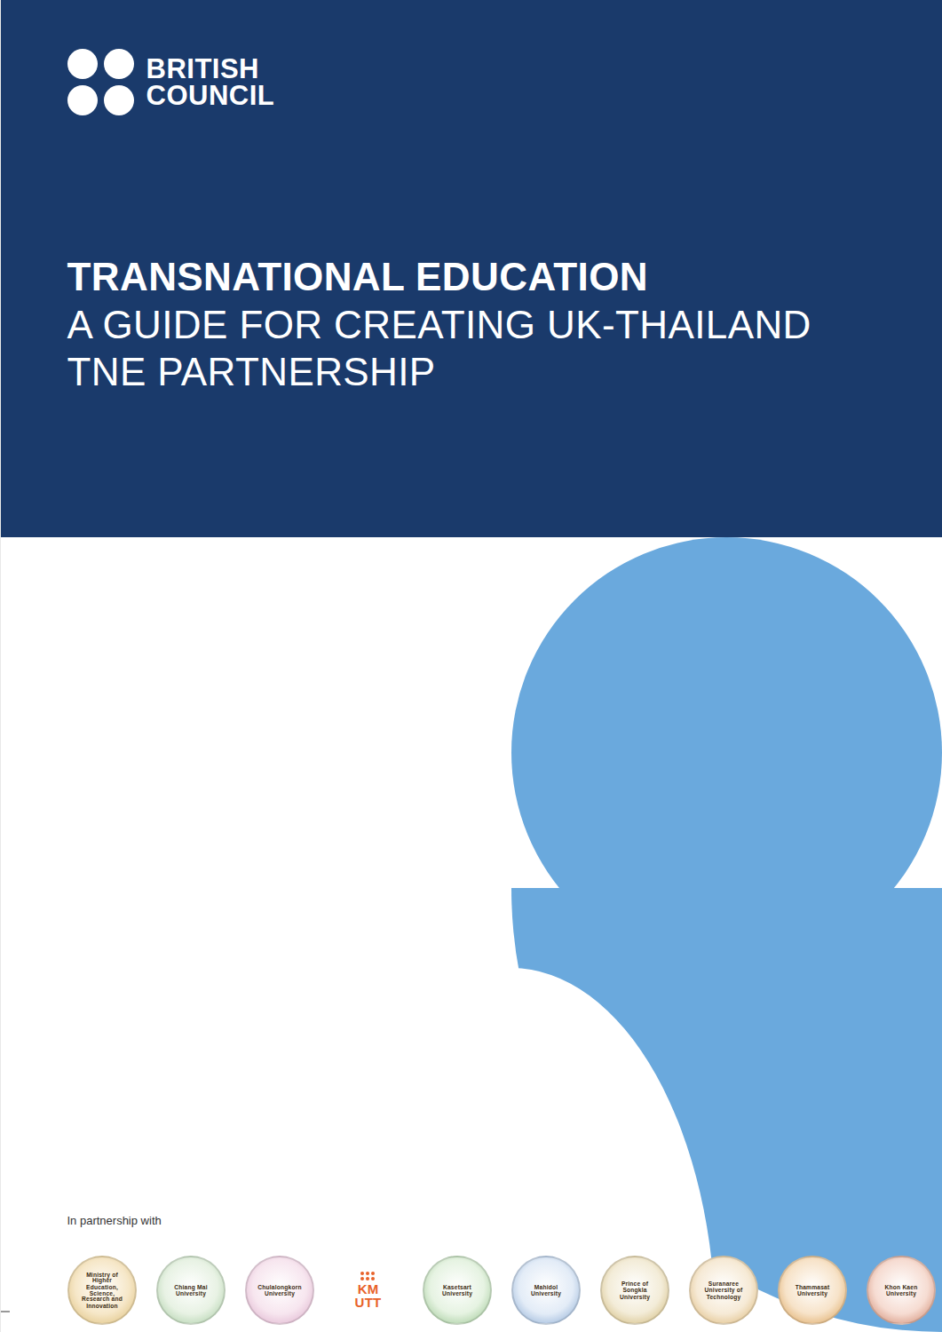BRITISH COUNCIL
TRANSNATIONAL EDUCATION A GUIDE FOR CREATING UK-THAILAND
TNE PARTNERSHIP
In partnership with
Ministry of Higher Education, Science, Research and Innovation
Chiang Mai University
Chulalongkorn University
KM UTT
Kasetsart University
Mahidol University
Prince of Songkla University
Suranaree University of Technology
Thammasat University
Khon Kaen University